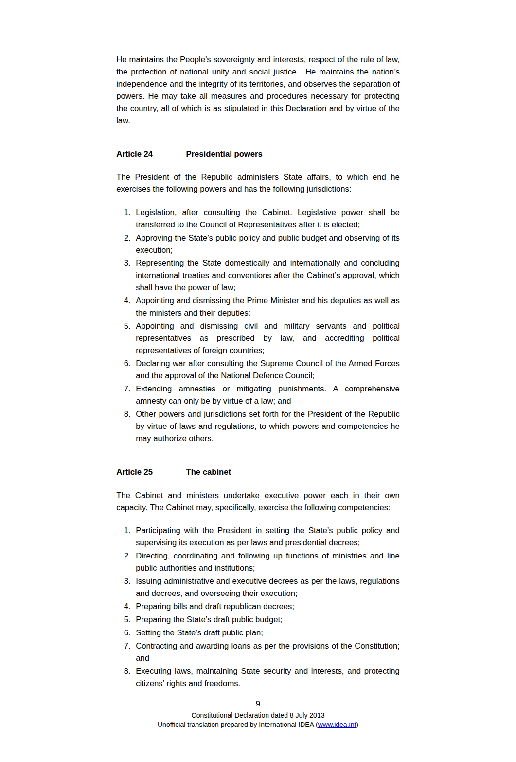He maintains the People’s sovereignty and interests, respect of the rule of law, the protection of national unity and social justice. He maintains the nation’s independence and the integrity of its territories, and observes the separation of powers. He may take all measures and procedures necessary for protecting the country, all of which is as stipulated in this Declaration and by virtue of the law.
Article 24 Presidential powers
The President of the Republic administers State affairs, to which end he exercises the following powers and has the following jurisdictions:
Legislation, after consulting the Cabinet. Legislative power shall be transferred to the Council of Representatives after it is elected;
Approving the State’s public policy and public budget and observing of its execution;
Representing the State domestically and internationally and concluding international treaties and conventions after the Cabinet’s approval, which shall have the power of law;
Appointing and dismissing the Prime Minister and his deputies as well as the ministers and their deputies;
Appointing and dismissing civil and military servants and political representatives as prescribed by law, and accrediting political representatives of foreign countries;
Declaring war after consulting the Supreme Council of the Armed Forces and the approval of the National Defence Council;
Extending amnesties or mitigating punishments. A comprehensive amnesty can only be by virtue of a law; and
Other powers and jurisdictions set forth for the President of the Republic by virtue of laws and regulations, to which powers and competencies he may authorize others.
Article 25 The cabinet
The Cabinet and ministers undertake executive power each in their own capacity. The Cabinet may, specifically, exercise the following competencies:
Participating with the President in setting the State’s public policy and supervising its execution as per laws and presidential decrees;
Directing, coordinating and following up functions of ministries and line public authorities and institutions;
Issuing administrative and executive decrees as per the laws, regulations and decrees, and overseeing their execution;
Preparing bills and draft republican decrees;
Preparing the State’s draft public budget;
Setting the State’s draft public plan;
Contracting and awarding loans as per the provisions of the Constitution; and
Executing laws, maintaining State security and interests, and protecting citizens’ rights and freedoms.
9
Constitutional Declaration dated 8 July 2013
Unofficial translation prepared by International IDEA (www.idea.int)